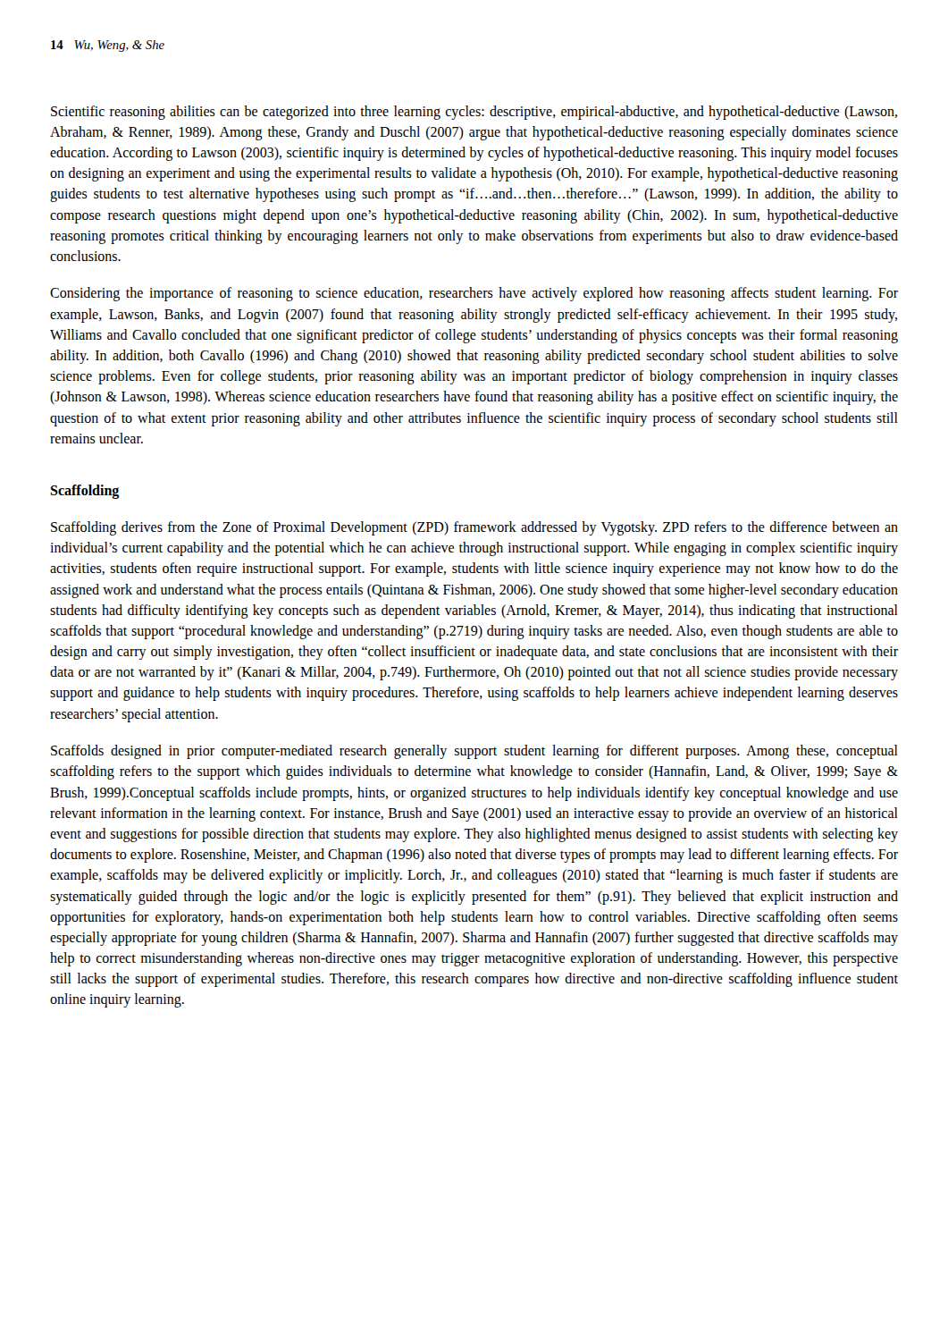14 Wu, Weng, & She
Scientific reasoning abilities can be categorized into three learning cycles: descriptive, empirical-abductive, and hypothetical-deductive (Lawson, Abraham, & Renner, 1989). Among these, Grandy and Duschl (2007) argue that hypothetical-deductive reasoning especially dominates science education. According to Lawson (2003), scientific inquiry is determined by cycles of hypothetical-deductive reasoning. This inquiry model focuses on designing an experiment and using the experimental results to validate a hypothesis (Oh, 2010). For example, hypothetical-deductive reasoning guides students to test alternative hypotheses using such prompt as “if….and…then…therefore…” (Lawson, 1999). In addition, the ability to compose research questions might depend upon one’s hypothetical-deductive reasoning ability (Chin, 2002). In sum, hypothetical-deductive reasoning promotes critical thinking by encouraging learners not only to make observations from experiments but also to draw evidence-based conclusions.
Considering the importance of reasoning to science education, researchers have actively explored how reasoning affects student learning. For example, Lawson, Banks, and Logvin (2007) found that reasoning ability strongly predicted self-efficacy achievement. In their 1995 study, Williams and Cavallo concluded that one significant predictor of college students’ understanding of physics concepts was their formal reasoning ability. In addition, both Cavallo (1996) and Chang (2010) showed that reasoning ability predicted secondary school student abilities to solve science problems. Even for college students, prior reasoning ability was an important predictor of biology comprehension in inquiry classes (Johnson & Lawson, 1998). Whereas science education researchers have found that reasoning ability has a positive effect on scientific inquiry, the question of to what extent prior reasoning ability and other attributes influence the scientific inquiry process of secondary school students still remains unclear.
Scaffolding
Scaffolding derives from the Zone of Proximal Development (ZPD) framework addressed by Vygotsky. ZPD refers to the difference between an individual’s current capability and the potential which he can achieve through instructional support. While engaging in complex scientific inquiry activities, students often require instructional support. For example, students with little science inquiry experience may not know how to do the assigned work and understand what the process entails (Quintana & Fishman, 2006). One study showed that some higher-level secondary education students had difficulty identifying key concepts such as dependent variables (Arnold, Kremer, & Mayer, 2014), thus indicating that instructional scaffolds that support “procedural knowledge and understanding” (p.2719) during inquiry tasks are needed. Also, even though students are able to design and carry out simply investigation, they often “collect insufficient or inadequate data, and state conclusions that are inconsistent with their data or are not warranted by it” (Kanari & Millar, 2004, p.749). Furthermore, Oh (2010) pointed out that not all science studies provide necessary support and guidance to help students with inquiry procedures. Therefore, using scaffolds to help learners achieve independent learning deserves researchers’ special attention.
Scaffolds designed in prior computer-mediated research generally support student learning for different purposes. Among these, conceptual scaffolding refers to the support which guides individuals to determine what knowledge to consider (Hannafin, Land, & Oliver, 1999; Saye & Brush, 1999).Conceptual scaffolds include prompts, hints, or organized structures to help individuals identify key conceptual knowledge and use relevant information in the learning context. For instance, Brush and Saye (2001) used an interactive essay to provide an overview of an historical event and suggestions for possible direction that students may explore. They also highlighted menus designed to assist students with selecting key documents to explore. Rosenshine, Meister, and Chapman (1996) also noted that diverse types of prompts may lead to different learning effects. For example, scaffolds may be delivered explicitly or implicitly. Lorch, Jr., and colleagues (2010) stated that “learning is much faster if students are systematically guided through the logic and/or the logic is explicitly presented for them” (p.91). They believed that explicit instruction and opportunities for exploratory, hands-on experimentation both help students learn how to control variables. Directive scaffolding often seems especially appropriate for young children (Sharma & Hannafin, 2007). Sharma and Hannafin (2007) further suggested that directive scaffolds may help to correct misunderstanding whereas non-directive ones may trigger metacognitive exploration of understanding. However, this perspective still lacks the support of experimental studies. Therefore, this research compares how directive and non-directive scaffolding influence student online inquiry learning.